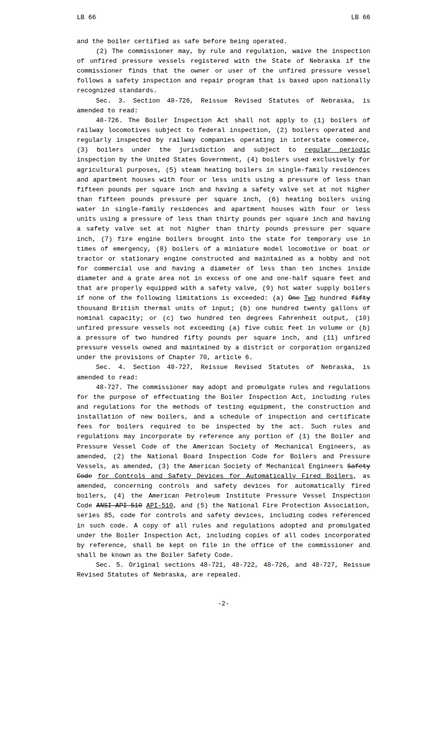LB 66 LB 66
and the boiler certified as safe before being operated.
(2) The commissioner may, by rule and regulation, waive the inspection of unfired pressure vessels registered with the State of Nebraska if the commissioner finds that the owner or user of the unfired pressure vessel follows a safety inspection and repair program that is based upon nationally recognized standards.
Sec. 3. Section 48-726, Reissue Revised Statutes of Nebraska, is amended to read:
48-726. The Boiler Inspection Act shall not apply to (1) boilers of railway locomotives subject to federal inspection, (2) boilers operated and regularly inspected by railway companies operating in interstate commerce, (3) boilers under the jurisdiction and subject to regular periodic inspection by the United States Government, (4) boilers used exclusively for agricultural purposes, (5) steam heating boilers in single-family residences and apartment houses with four or less units using a pressure of less than fifteen pounds per square inch and having a safety valve set at not higher than fifteen pounds pressure per square inch, (6) heating boilers using water in single-family residences and apartment houses with four or less units using a pressure of less than thirty pounds per square inch and having a safety valve set at not higher than thirty pounds pressure per square inch, (7) fire engine boilers brought into the state for temporary use in times of emergency, (8) boilers of a miniature model locomotive or boat or tractor or stationary engine constructed and maintained as a hobby and not for commercial use and having a diameter of less than ten inches inside diameter and a grate area not in excess of one and one-half square feet and that are properly equipped with a safety valve, (9) hot water supply boilers if none of the following limitations is exceeded: (a) One Two hundred fifty thousand British thermal units of input; (b) one hundred twenty gallons of nominal capacity; or (c) two hundred ten degrees Fahrenheit output, (10) unfired pressure vessels not exceeding (a) five cubic feet in volume or (b) a pressure of two hundred fifty pounds per square inch, and (11) unfired pressure vessels owned and maintained by a district or corporation organized under the provisions of Chapter 70, article 6.
Sec. 4. Section 48-727, Reissue Revised Statutes of Nebraska, is amended to read:
48-727. The commissioner may adopt and promulgate rules and regulations for the purpose of effectuating the Boiler Inspection Act, including rules and regulations for the methods of testing equipment, the construction and installation of new boilers, and a schedule of inspection and certificate fees for boilers required to be inspected by the act. Such rules and regulations may incorporate by reference any portion of (1) the Boiler and Pressure Vessel Code of the American Society of Mechanical Engineers, as amended, (2) the National Board Inspection Code for Boilers and Pressure Vessels, as amended, (3) the American Society of Mechanical Engineers Safety Code for Controls and Safety Devices for Automatically Fired Boilers, as amended, concerning controls and safety devices for automatically fired boilers, (4) the American Petroleum Institute Pressure Vessel Inspection Code ANSI-API-510 API-510, and (5) the National Fire Protection Association, series 85, code for controls and safety devices, including codes referenced in such code. A copy of all rules and regulations adopted and promulgated under the Boiler Inspection Act, including copies of all codes incorporated by reference, shall be kept on file in the office of the commissioner and shall be known as the Boiler Safety Code.
Sec. 5. Original sections 48-721, 48-722, 48-726, and 48-727, Reissue Revised Statutes of Nebraska, are repealed.
-2-